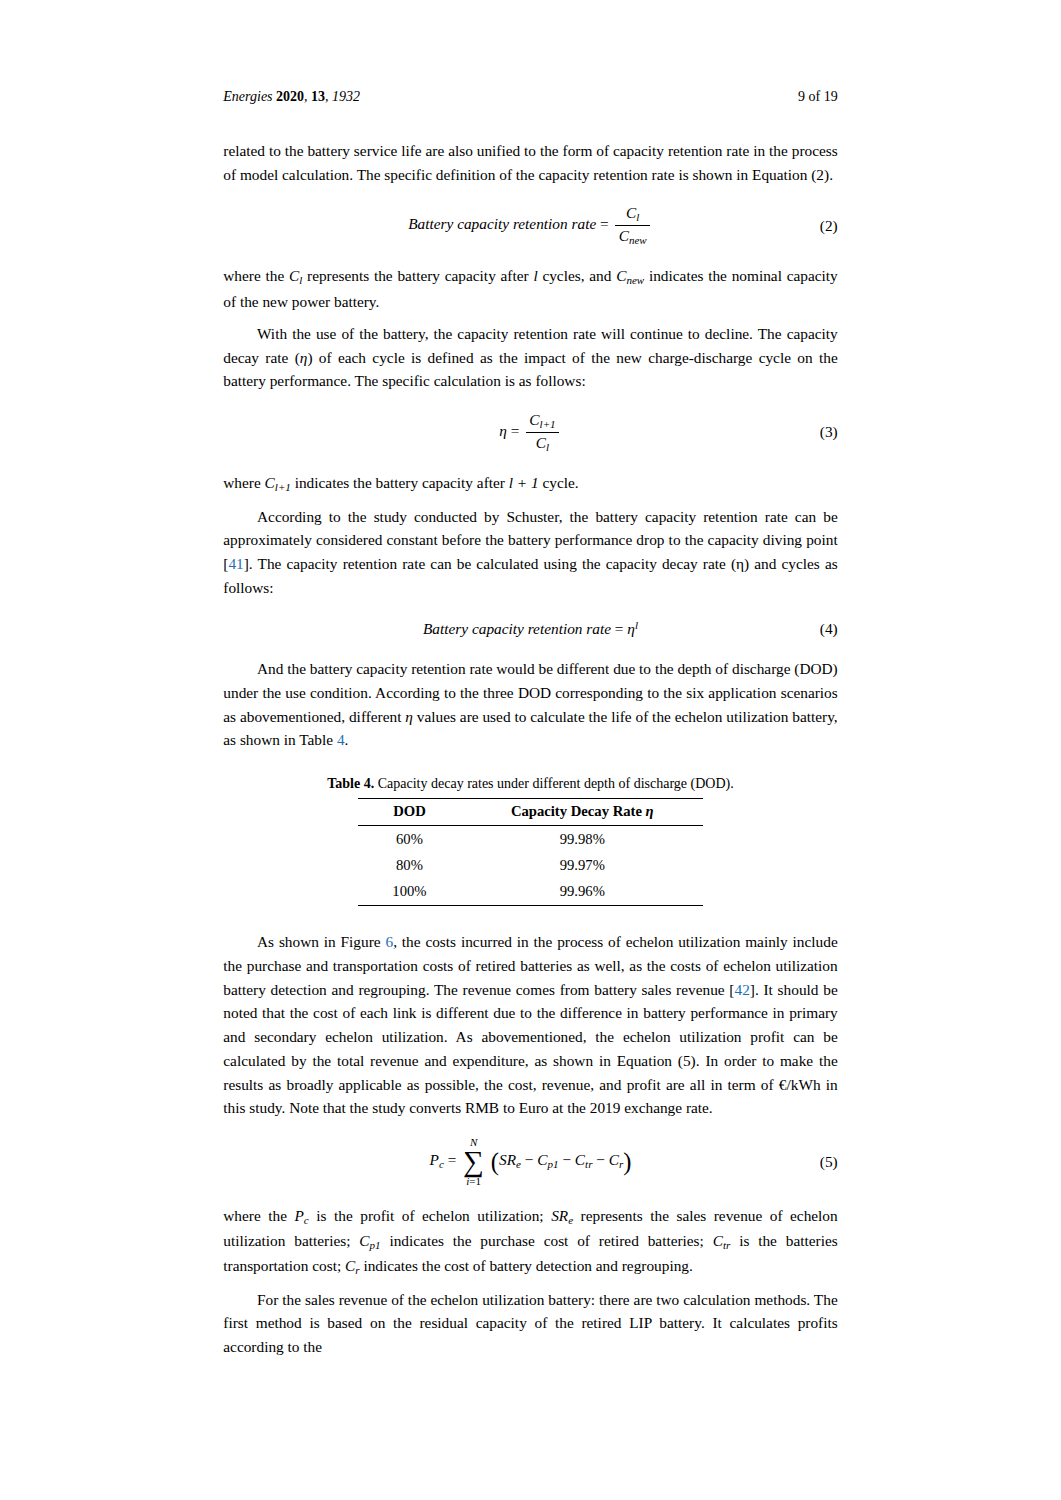Energies 2020, 13, 1932
9 of 19
related to the battery service life are also unified to the form of capacity retention rate in the process of model calculation. The specific definition of the capacity retention rate is shown in Equation (2).
Battery capacity retention rate = Cl Cnew
(2)
where the Cl represents the battery capacity after l cycles, and Cnew indicates the nominal capacity of the new power battery.
With the use of the battery, the capacity retention rate will continue to decline. The capacity decay rate (η) of each cycle is defined as the impact of the new charge-discharge cycle on the battery performance. The specific calculation is as follows:
η = Cl+1 Cl
(3)
where Cl+1 indicates the battery capacity after l + 1 cycle.
According to the study conducted by Schuster, the battery capacity retention rate can be approximately considered constant before the battery performance drop to the capacity diving point [41]. The capacity retention rate can be calculated using the capacity decay rate (η) and cycles as follows:
Battery capacity retention rate = ηl
(4)
And the battery capacity retention rate would be different due to the depth of discharge (DOD) under the use condition. According to the three DOD corresponding to the six application scenarios as abovementioned, different η values are used to calculate the life of the echelon utilization battery, as shown in Table 4.
Table 4. Capacity decay rates under different depth of discharge (DOD).
| DOD | Capacity Decay Rate η |
| --- | --- |
| 60% | 99.98% |
| 80% | 99.97% |
| 100% | 99.96% |
As shown in Figure 6, the costs incurred in the process of echelon utilization mainly include the purchase and transportation costs of retired batteries as well, as the costs of echelon utilization battery detection and regrouping. The revenue comes from battery sales revenue [42]. It should be noted that the cost of each link is different due to the difference in battery performance in primary and secondary echelon utilization. As abovementioned, the echelon utilization profit can be calculated by the total revenue and expenditure, as shown in Equation (5). In order to make the results as broadly applicable as possible, the cost, revenue, and profit are all in term of €/kWh in this study. Note that the study converts RMB to Euro at the 2019 exchange rate.
Pc = N ∑ i=1 (SRe − Cp1 − Ctr − Cr)
(5)
where the Pc is the profit of echelon utilization; SRe represents the sales revenue of echelon utilization batteries; Cp1 indicates the purchase cost of retired batteries; Ctr is the batteries transportation cost; Cr indicates the cost of battery detection and regrouping.
For the sales revenue of the echelon utilization battery: there are two calculation methods. The first method is based on the residual capacity of the retired LIP battery. It calculates profits according to the